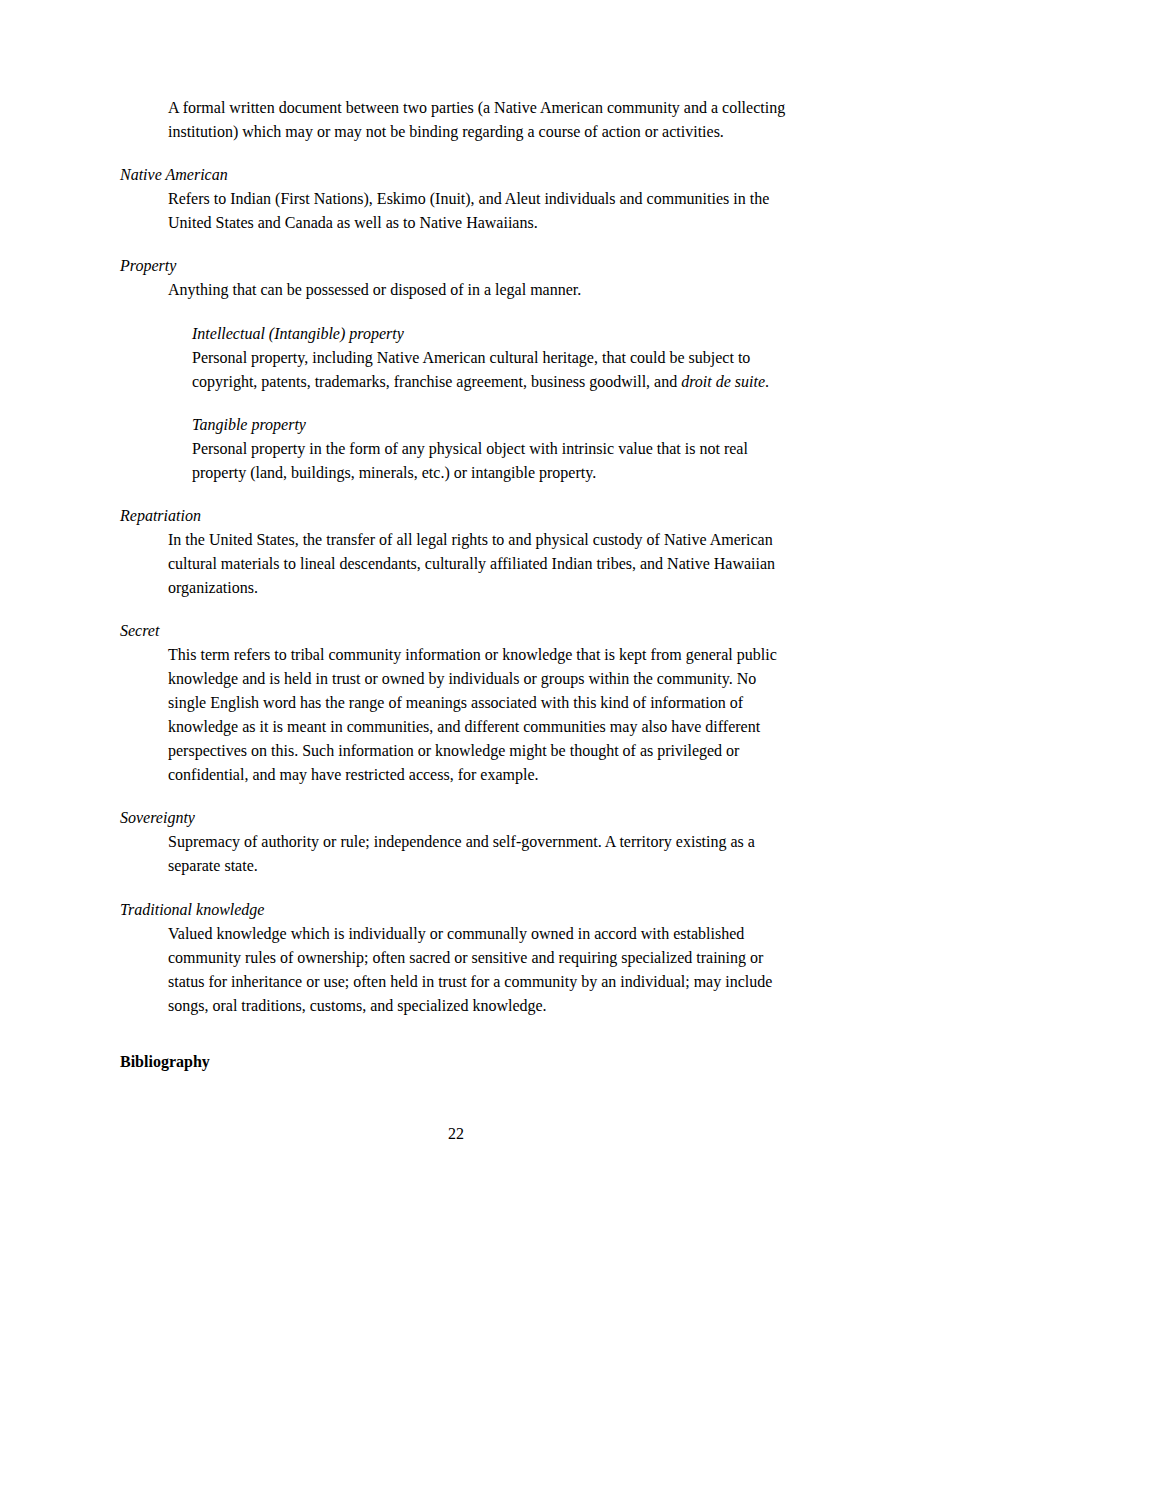A formal written document between two parties (a Native American community and a collecting institution) which may or may not be binding regarding a course of action or activities.
Native American
Refers to Indian (First Nations), Eskimo (Inuit), and Aleut individuals and communities in the United States and Canada as well as to Native Hawaiians.
Property
Anything that can be possessed or disposed of in a legal manner.
Intellectual (Intangible) property
Personal property, including Native American cultural heritage, that could be subject to copyright, patents, trademarks, franchise agreement, business goodwill, and droit de suite.
Tangible property
Personal property in the form of any physical object with intrinsic value that is not real property (land, buildings, minerals, etc.) or intangible property.
Repatriation
In the United States, the transfer of all legal rights to and physical custody of Native American cultural materials to lineal descendants, culturally affiliated Indian tribes, and Native Hawaiian organizations.
Secret
This term refers to tribal community information or knowledge that is kept from general public knowledge and is held in trust or owned by individuals or groups within the community. No single English word has the range of meanings associated with this kind of information of knowledge as it is meant in communities, and different communities may also have different perspectives on this. Such information or knowledge might be thought of as privileged or confidential, and may have restricted access, for example.
Sovereignty
Supremacy of authority or rule; independence and self-government. A territory existing as a separate state.
Traditional knowledge
Valued knowledge which is individually or communally owned in accord with established community rules of ownership; often sacred or sensitive and requiring specialized training or status for inheritance or use; often held in trust for a community by an individual; may include songs, oral traditions, customs, and specialized knowledge.
Bibliography
22